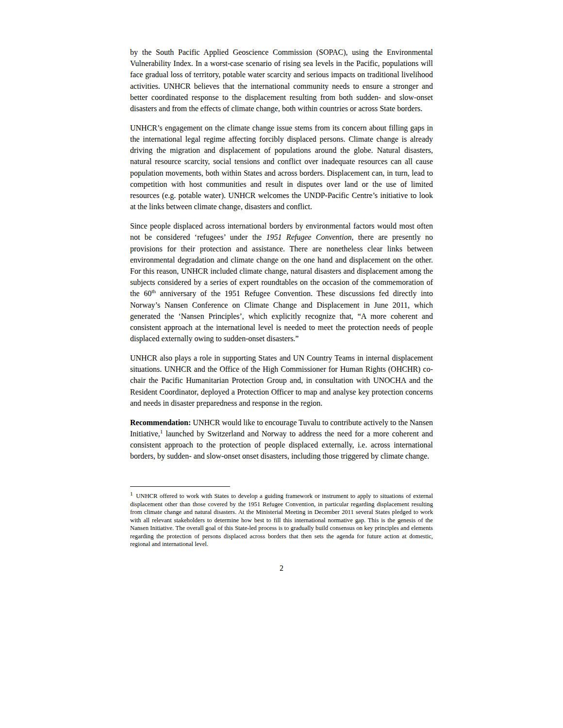by the South Pacific Applied Geoscience Commission (SOPAC), using the Environmental Vulnerability Index. In a worst-case scenario of rising sea levels in the Pacific, populations will face gradual loss of territory, potable water scarcity and serious impacts on traditional livelihood activities. UNHCR believes that the international community needs to ensure a stronger and better coordinated response to the displacement resulting from both sudden- and slow-onset disasters and from the effects of climate change, both within countries or across State borders.
UNHCR’s engagement on the climate change issue stems from its concern about filling gaps in the international legal regime affecting forcibly displaced persons. Climate change is already driving the migration and displacement of populations around the globe. Natural disasters, natural resource scarcity, social tensions and conflict over inadequate resources can all cause population movements, both within States and across borders. Displacement can, in turn, lead to competition with host communities and result in disputes over land or the use of limited resources (e.g. potable water). UNHCR welcomes the UNDP-Pacific Centre’s initiative to look at the links between climate change, disasters and conflict.
Since people displaced across international borders by environmental factors would most often not be considered ‘refugees’ under the 1951 Refugee Convention, there are presently no provisions for their protection and assistance. There are nonetheless clear links between environmental degradation and climate change on the one hand and displacement on the other. For this reason, UNHCR included climate change, natural disasters and displacement among the subjects considered by a series of expert roundtables on the occasion of the commemoration of the 60th anniversary of the 1951 Refugee Convention. These discussions fed directly into Norway’s Nansen Conference on Climate Change and Displacement in June 2011, which generated the ‘Nansen Principles’, which explicitly recognize that, “A more coherent and consistent approach at the international level is needed to meet the protection needs of people displaced externally owing to sudden-onset disasters.”
UNHCR also plays a role in supporting States and UN Country Teams in internal displacement situations. UNHCR and the Office of the High Commissioner for Human Rights (OHCHR) co-chair the Pacific Humanitarian Protection Group and, in consultation with UNOCHA and the Resident Coordinator, deployed a Protection Officer to map and analyse key protection concerns and needs in disaster preparedness and response in the region.
Recommendation: UNHCR would like to encourage Tuvalu to contribute actively to the Nansen Initiative,1 launched by Switzerland and Norway to address the need for a more coherent and consistent approach to the protection of people displaced externally, i.e. across international borders, by sudden- and slow-onset onset disasters, including those triggered by climate change.
1 UNHCR offered to work with States to develop a guiding framework or instrument to apply to situations of external displacement other than those covered by the 1951 Refugee Convention, in particular regarding displacement resulting from climate change and natural disasters. At the Ministerial Meeting in December 2011 several States pledged to work with all relevant stakeholders to determine how best to fill this international normative gap. This is the genesis of the Nansen Initiative. The overall goal of this State-led process is to gradually build consensus on key principles and elements regarding the protection of persons displaced across borders that then sets the agenda for future action at domestic, regional and international level.
2